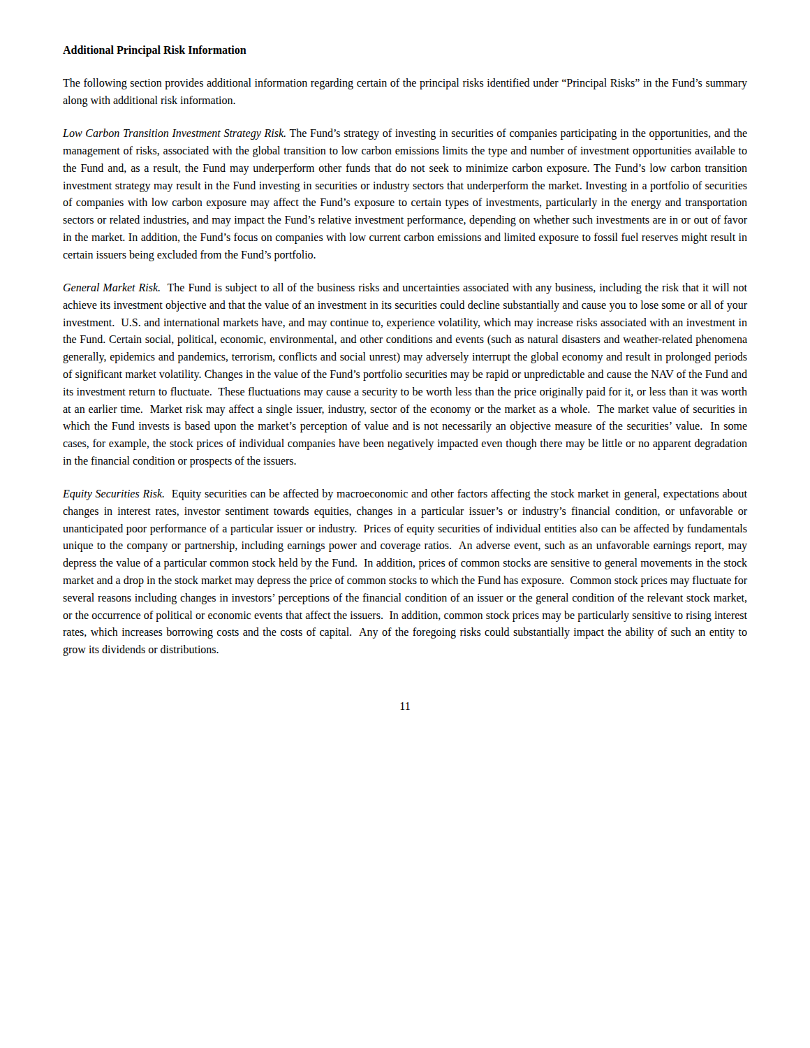Additional Principal Risk Information
The following section provides additional information regarding certain of the principal risks identified under “Principal Risks” in the Fund’s summary along with additional risk information.
Low Carbon Transition Investment Strategy Risk. The Fund’s strategy of investing in securities of companies participating in the opportunities, and the management of risks, associated with the global transition to low carbon emissions limits the type and number of investment opportunities available to the Fund and, as a result, the Fund may underperform other funds that do not seek to minimize carbon exposure. The Fund’s low carbon transition investment strategy may result in the Fund investing in securities or industry sectors that underperform the market. Investing in a portfolio of securities of companies with low carbon exposure may affect the Fund’s exposure to certain types of investments, particularly in the energy and transportation sectors or related industries, and may impact the Fund’s relative investment performance, depending on whether such investments are in or out of favor in the market. In addition, the Fund’s focus on companies with low current carbon emissions and limited exposure to fossil fuel reserves might result in certain issuers being excluded from the Fund’s portfolio.
General Market Risk. The Fund is subject to all of the business risks and uncertainties associated with any business, including the risk that it will not achieve its investment objective and that the value of an investment in its securities could decline substantially and cause you to lose some or all of your investment. U.S. and international markets have, and may continue to, experience volatility, which may increase risks associated with an investment in the Fund. Certain social, political, economic, environmental, and other conditions and events (such as natural disasters and weather-related phenomena generally, epidemics and pandemics, terrorism, conflicts and social unrest) may adversely interrupt the global economy and result in prolonged periods of significant market volatility. Changes in the value of the Fund’s portfolio securities may be rapid or unpredictable and cause the NAV of the Fund and its investment return to fluctuate. These fluctuations may cause a security to be worth less than the price originally paid for it, or less than it was worth at an earlier time. Market risk may affect a single issuer, industry, sector of the economy or the market as a whole. The market value of securities in which the Fund invests is based upon the market’s perception of value and is not necessarily an objective measure of the securities’ value. In some cases, for example, the stock prices of individual companies have been negatively impacted even though there may be little or no apparent degradation in the financial condition or prospects of the issuers.
Equity Securities Risk. Equity securities can be affected by macroeconomic and other factors affecting the stock market in general, expectations about changes in interest rates, investor sentiment towards equities, changes in a particular issuer’s or industry’s financial condition, or unfavorable or unanticipated poor performance of a particular issuer or industry. Prices of equity securities of individual entities also can be affected by fundamentals unique to the company or partnership, including earnings power and coverage ratios. An adverse event, such as an unfavorable earnings report, may depress the value of a particular common stock held by the Fund. In addition, prices of common stocks are sensitive to general movements in the stock market and a drop in the stock market may depress the price of common stocks to which the Fund has exposure. Common stock prices may fluctuate for several reasons including changes in investors’ perceptions of the financial condition of an issuer or the general condition of the relevant stock market, or the occurrence of political or economic events that affect the issuers. In addition, common stock prices may be particularly sensitive to rising interest rates, which increases borrowing costs and the costs of capital. Any of the foregoing risks could substantially impact the ability of such an entity to grow its dividends or distributions.
11